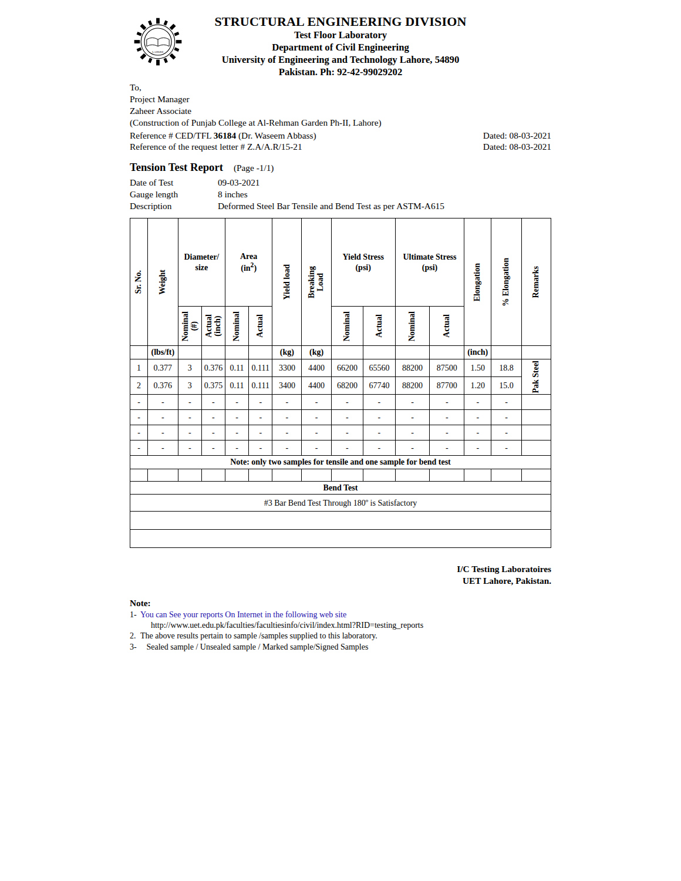LAHORE
STRUCTURAL ENGINEERING DIVISION
Test Floor Laboratory
Department of Civil Engineering
University of Engineering and Technology Lahore, 54890
Pakistan. Ph: 92-42-99029202
To,
Project Manager
Zaheer Associate
(Construction of Punjab College at Al-Rehman Garden Ph-II, Lahore)
Reference # CED/TFL 36184 (Dr. Waseem Abbass)
Dated: 08-03-2021
Reference of the request letter # Z.A/A.R/15-21
Dated: 08-03-2021
Tension Test Report
(Page -1/1)
| Date of Test | 09-03-2021 |
| Gauge length | 8 inches |
| Description | Deformed Steel Bar Tensile and Bend Test as per ASTM-A615 |
| Sr. No. | Weight | Diameter/ size | Area (in 2 ) | Yield load | Breaking Load | Yield Stress (psi) | Ultimate Stress (psi) | Elongation | % Elongation | Remarks |
| --- | --- | --- | --- | --- | --- | --- | --- | --- | --- | --- |
| Nominal (#) | Actual (inch) | Nominal | Actual | Nominal | Actual | Nominal | Actual |
| | (lbs/ft) | | | | | (kg) | (kg) | | | | | (inch) | | |
| 1 | 0.377 | 3 | 0.376 | 0.11 | 0.111 | 3300 | 4400 | 66200 | 65560 | 88200 | 87500 | 1.50 | 18.8 | Pak Steel |
| 2 | 0.376 | 3 | 0.375 | 0.11 | 0.111 | 3400 | 4400 | 68200 | 67740 | 88200 | 87700 | 1.20 | 15.0 |
| - | - | - | - | - | - | - | - | - | - | - | - | - | - | |
| - | - | - | - | - | - | - | - | - | - | - | - | - | - | |
| - | - | - | - | - | - | - | - | - | - | - | - | - | - | |
| - | - | - | - | - | - | - | - | - | - | - | - | - | - | |
| Note: only two samples for tensile and one sample for bend test |
| Bend Test |
| #3 Bar Bend Test Through 180º is Satisfactory |
I/C Testing Laboratoires
UET Lahore, Pakistan.
Note:
1-You can See your reports On Internet in the following web site http://www.uet.edu.pk/faculties/facultiesinfo/civil/index.html?RID=testing_reports
2. The above results pertain to sample /samples supplied to this laboratory.
3- Sealed sample / Unsealed sample / Marked sample/Signed Samples